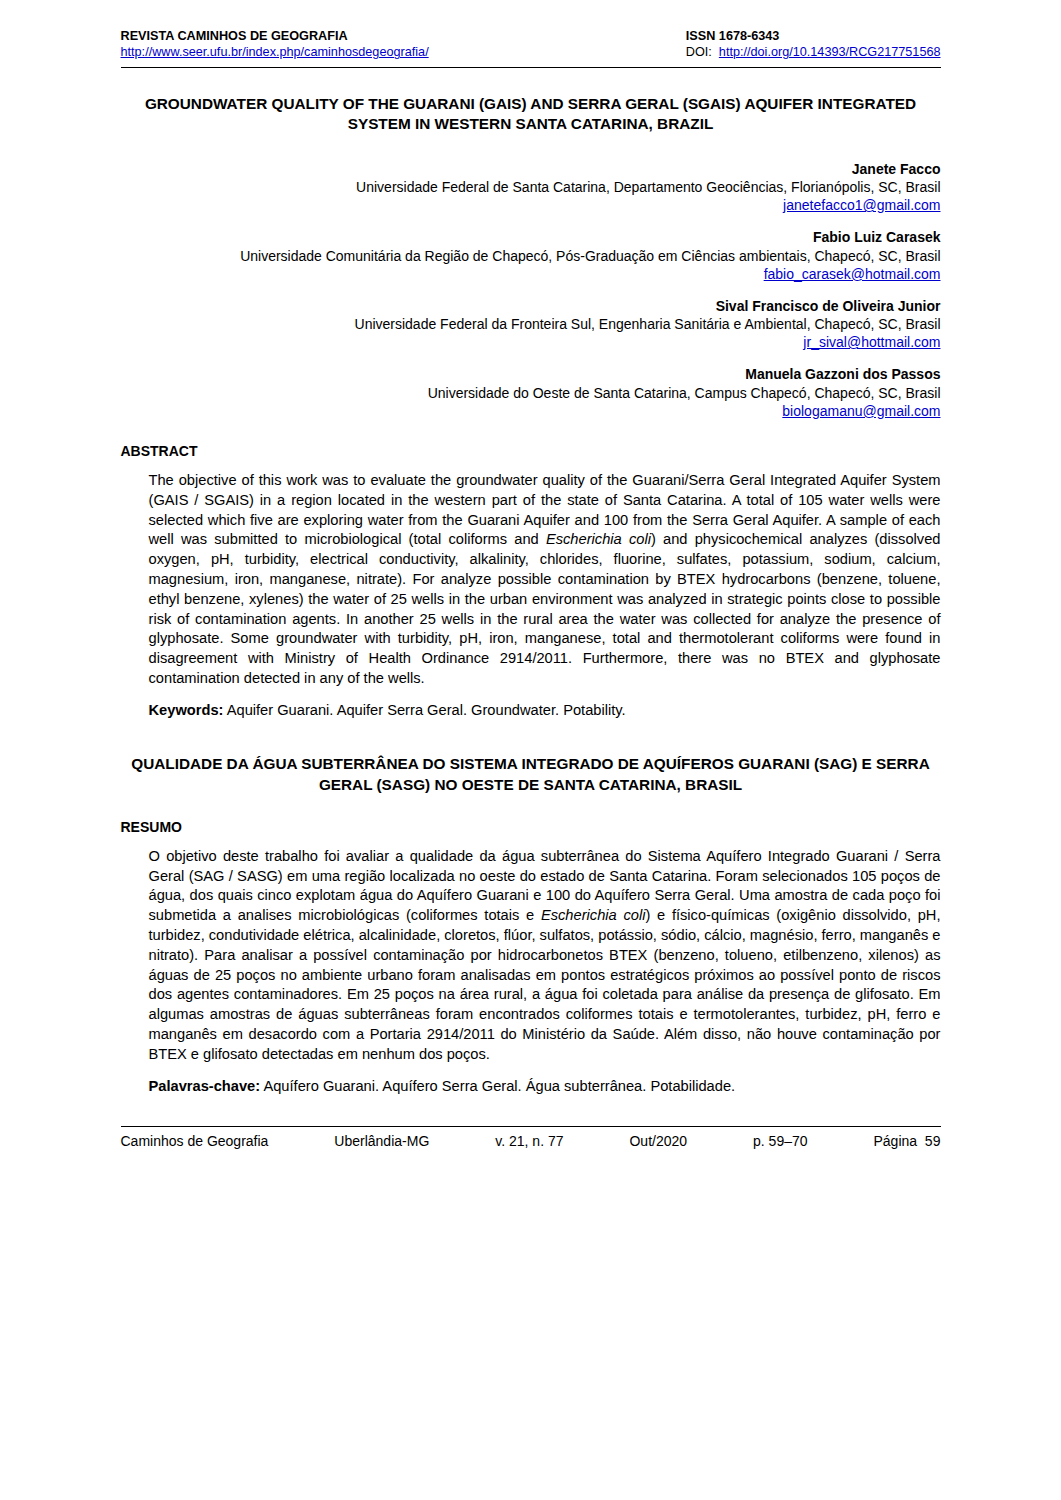REVISTA CAMINHOS DE GEOGRAFIA
http://www.seer.ufu.br/index.php/caminhosdegeografia/
ISSN 1678-6343
DOI: http://doi.org/10.14393/RCG217751568
Groundwater quality of the Guarani (GAIS) and Serra Geral (SGAIS) aquifer integrated system in western Santa Catarina, Brazil
Janete Facco
Universidade Federal de Santa Catarina, Departamento Geociências, Florianópolis, SC, Brasil
janetefacco1@gmail.com
Fabio Luiz Carasek
Universidade Comunitária da Região de Chapecó, Pós-Graduação em Ciências ambientais, Chapecó, SC, Brasil
fabio_carasek@hotmail.com
Sival Francisco de Oliveira Junior
Universidade Federal da Fronteira Sul, Engenharia Sanitária e Ambiental, Chapecó, SC, Brasil
jr_sival@hottmail.com
Manuela Gazzoni dos Passos
Universidade do Oeste de Santa Catarina, Campus Chapecó, Chapecó, SC, Brasil
biologamanu@gmail.com
ABSTRACT
The objective of this work was to evaluate the groundwater quality of the Guarani/Serra Geral Integrated Aquifer System (GAIS / SGAIS) in a region located in the western part of the state of Santa Catarina. A total of 105 water wells were selected which five are exploring water from the Guarani Aquifer and 100 from the Serra Geral Aquifer. A sample of each well was submitted to microbiological (total coliforms and Escherichia coli) and physicochemical analyzes (dissolved oxygen, pH, turbidity, electrical conductivity, alkalinity, chlorides, fluorine, sulfates, potassium, sodium, calcium, magnesium, iron, manganese, nitrate). For analyze possible contamination by BTEX hydrocarbons (benzene, toluene, ethyl benzene, xylenes) the water of 25 wells in the urban environment was analyzed in strategic points close to possible risk of contamination agents. In another 25 wells in the rural area the water was collected for analyze the presence of glyphosate. Some groundwater with turbidity, pH, iron, manganese, total and thermotolerant coliforms were found in disagreement with Ministry of Health Ordinance 2914/2011. Furthermore, there was no BTEX and glyphosate contamination detected in any of the wells.
Keywords: Aquifer Guarani. Aquifer Serra Geral. Groundwater. Potability.
Qualidade da água subterrânea do sistema integrado de aquíferos Guarani (SAG) e Serra Geral (SASG) no oeste de Santa Catarina, Brasil
RESUMO
O objetivo deste trabalho foi avaliar a qualidade da água subterrânea do Sistema Aquífero Integrado Guarani / Serra Geral (SAG / SASG) em uma região localizada no oeste do estado de Santa Catarina. Foram selecionados 105 poços de água, dos quais cinco explotam água do Aquífero Guarani e 100 do Aquífero Serra Geral. Uma amostra de cada poço foi submetida a analises microbiológicas (coliformes totais e Escherichia coli) e físico-químicas (oxigênio dissolvido, pH, turbidez, condutividade elétrica, alcalinidade, cloretos, flúor, sulfatos, potássio, sódio, cálcio, magnésio, ferro, manganês e nitrato). Para analisar a possível contaminação por hidrocarbonetos BTEX (benzeno, tolueno, etilbenzeno, xilenos) as águas de 25 poços no ambiente urbano foram analisadas em pontos estratégicos próximos ao possível ponto de riscos dos agentes contaminadores. Em 25 poços na área rural, a água foi coletada para análise da presença de glifosato. Em algumas amostras de águas subterrâneas foram encontrados coliformes totais e termotolerantes, turbidez, pH, ferro e manganês em desacordo com a Portaria 2914/2011 do Ministério da Saúde. Além disso, não houve contaminação por BTEX e glifosato detectadas em nenhum dos poços.
Palavras-chave: Aquífero Guarani. Aquífero Serra Geral. Água subterrânea. Potabilidade.
Caminhos de Geografia Uberlândia-MG v. 21, n. 77 Out/2020 p. 59–70 Página 59